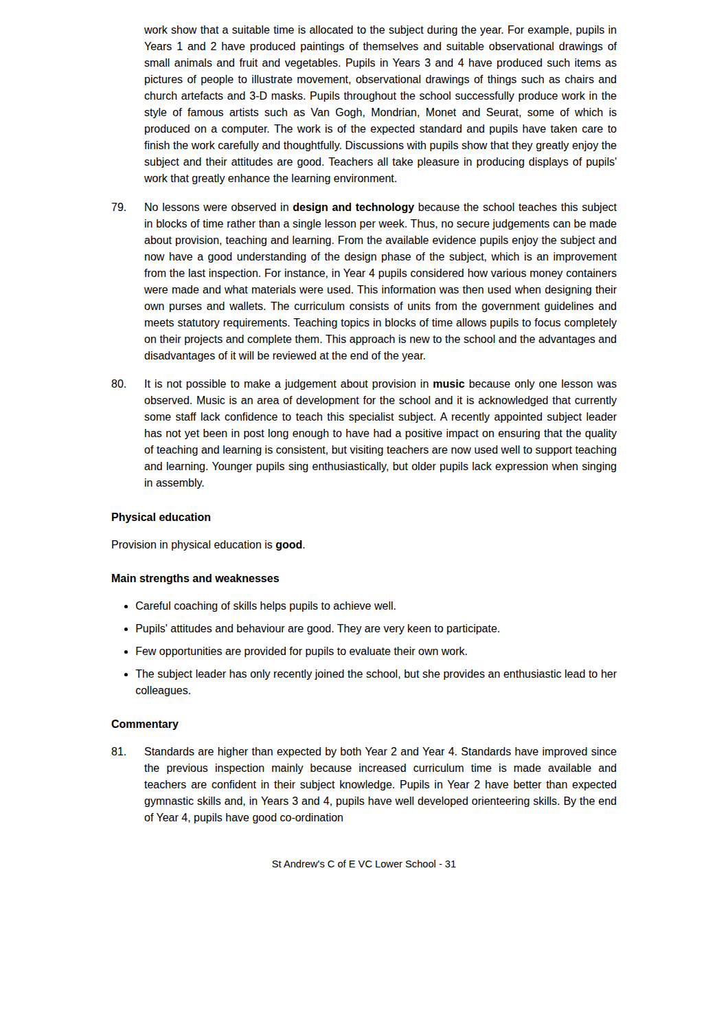work show that a suitable time is allocated to the subject during the year. For example, pupils in Years 1 and 2 have produced paintings of themselves and suitable observational drawings of small animals and fruit and vegetables. Pupils in Years 3 and 4 have produced such items as pictures of people to illustrate movement, observational drawings of things such as chairs and church artefacts and 3-D masks. Pupils throughout the school successfully produce work in the style of famous artists such as Van Gogh, Mondrian, Monet and Seurat, some of which is produced on a computer. The work is of the expected standard and pupils have taken care to finish the work carefully and thoughtfully. Discussions with pupils show that they greatly enjoy the subject and their attitudes are good. Teachers all take pleasure in producing displays of pupils' work that greatly enhance the learning environment.
79. No lessons were observed in design and technology because the school teaches this subject in blocks of time rather than a single lesson per week. Thus, no secure judgements can be made about provision, teaching and learning. From the available evidence pupils enjoy the subject and now have a good understanding of the design phase of the subject, which is an improvement from the last inspection. For instance, in Year 4 pupils considered how various money containers were made and what materials were used. This information was then used when designing their own purses and wallets. The curriculum consists of units from the government guidelines and meets statutory requirements. Teaching topics in blocks of time allows pupils to focus completely on their projects and complete them. This approach is new to the school and the advantages and disadvantages of it will be reviewed at the end of the year.
80. It is not possible to make a judgement about provision in music because only one lesson was observed. Music is an area of development for the school and it is acknowledged that currently some staff lack confidence to teach this specialist subject. A recently appointed subject leader has not yet been in post long enough to have had a positive impact on ensuring that the quality of teaching and learning is consistent, but visiting teachers are now used well to support teaching and learning. Younger pupils sing enthusiastically, but older pupils lack expression when singing in assembly.
Physical education
Provision in physical education is good.
Main strengths and weaknesses
Careful coaching of skills helps pupils to achieve well.
Pupils' attitudes and behaviour are good. They are very keen to participate.
Few opportunities are provided for pupils to evaluate their own work.
The subject leader has only recently joined the school, but she provides an enthusiastic lead to her colleagues.
Commentary
81. Standards are higher than expected by both Year 2 and Year 4. Standards have improved since the previous inspection mainly because increased curriculum time is made available and teachers are confident in their subject knowledge. Pupils in Year 2 have better than expected gymnastic skills and, in Years 3 and 4, pupils have well developed orienteering skills. By the end of Year 4, pupils have good co-ordination
St Andrew's C of E VC Lower School - 31